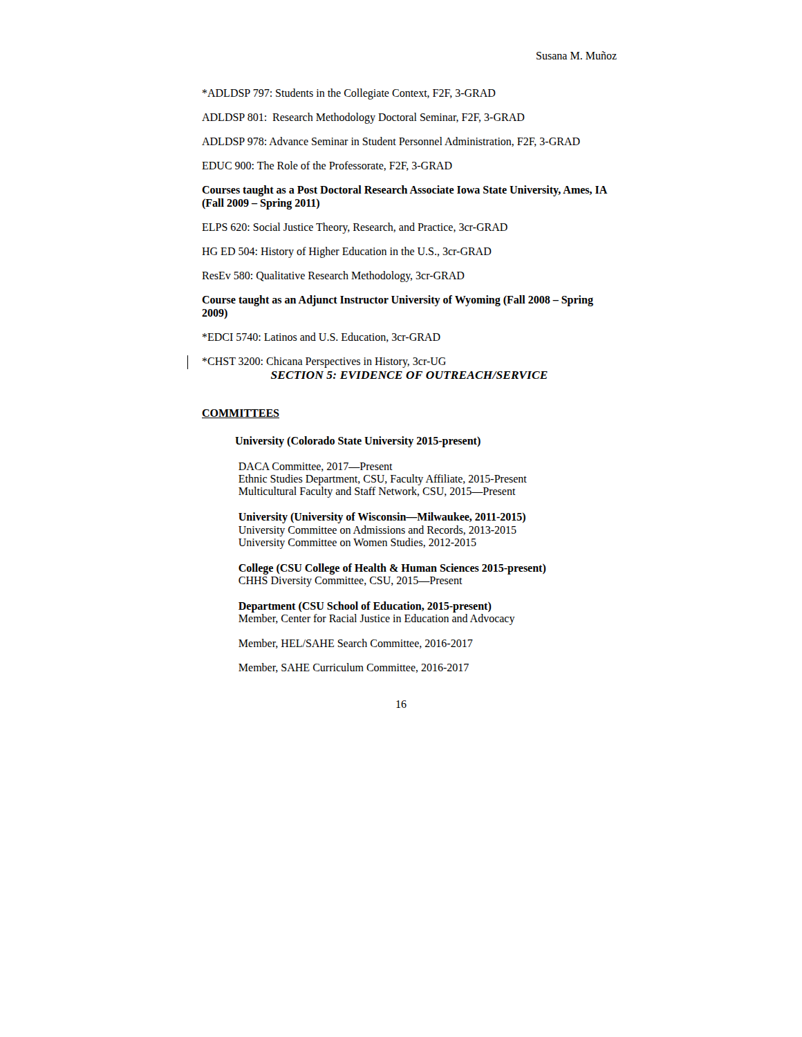Susana M. Muñoz
*ADLDSP 797: Students in the Collegiate Context, F2F, 3-GRAD
ADLDSP 801: Research Methodology Doctoral Seminar, F2F, 3-GRAD
ADLDSP 978: Advance Seminar in Student Personnel Administration, F2F, 3-GRAD
EDUC 900: The Role of the Professorate, F2F, 3-GRAD
Courses taught as a Post Doctoral Research Associate Iowa State University, Ames, IA (Fall 2009 – Spring 2011)
ELPS 620: Social Justice Theory, Research, and Practice, 3cr-GRAD
HG ED 504: History of Higher Education in the U.S., 3cr-GRAD
ResEv 580: Qualitative Research Methodology, 3cr-GRAD
Course taught as an Adjunct Instructor University of Wyoming (Fall 2008 – Spring 2009)
*EDCI 5740: Latinos and U.S. Education, 3cr-GRAD
*CHST 3200: Chicana Perspectives in History, 3cr-UG
SECTION 5: EVIDENCE OF OUTREACH/SERVICE
COMMITTEES
University (Colorado State University 2015-present)
DACA Committee, 2017—Present
Ethnic Studies Department, CSU, Faculty Affiliate, 2015-Present
Multicultural Faculty and Staff Network, CSU, 2015—Present
University (University of Wisconsin—Milwaukee, 2011-2015)
University Committee on Admissions and Records, 2013-2015
University Committee on Women Studies, 2012-2015
College (CSU College of Health & Human Sciences 2015-present)
CHHS Diversity Committee, CSU, 2015—Present
Department (CSU School of Education, 2015-present)
Member, Center for Racial Justice in Education and Advocacy
Member, HEL/SAHE Search Committee, 2016-2017
Member, SAHE Curriculum Committee, 2016-2017
16